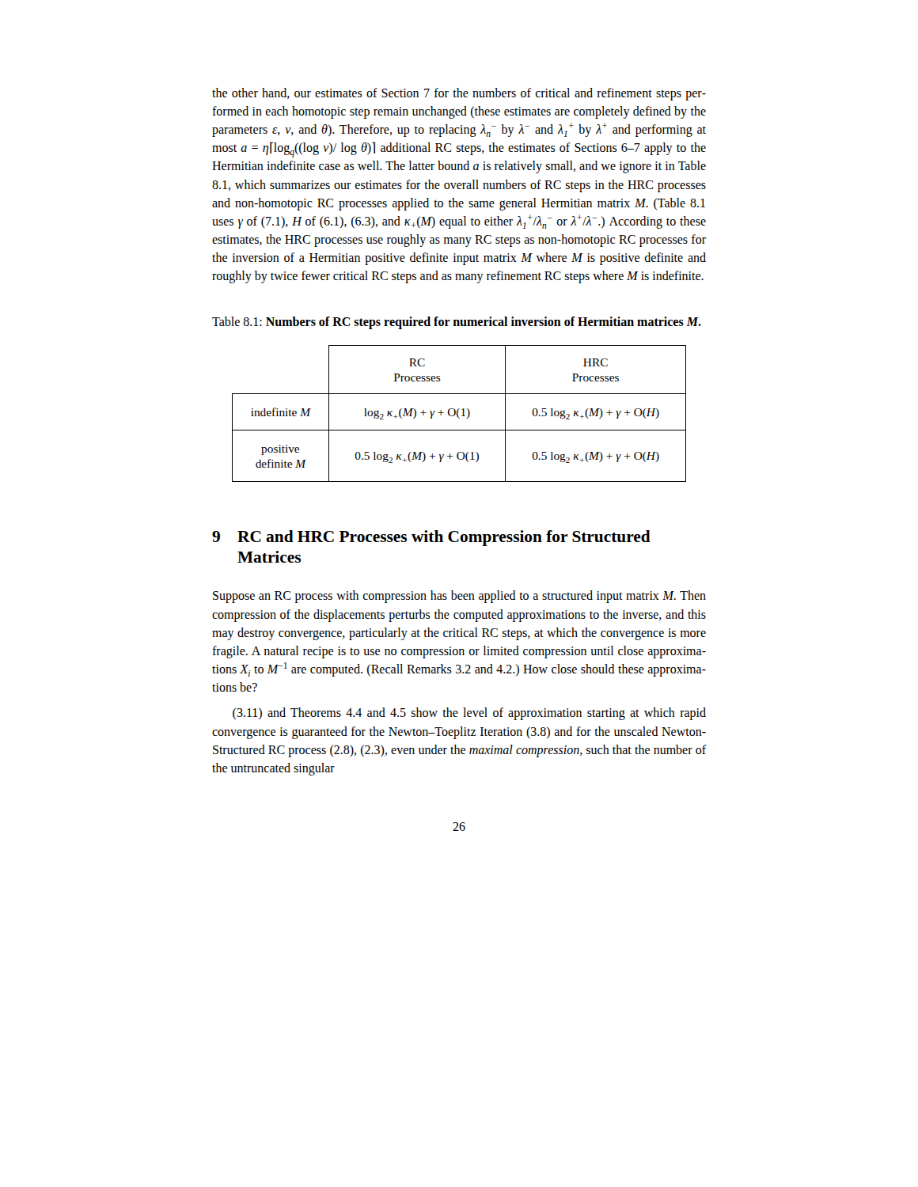the other hand, our estimates of Section 7 for the numbers of critical and refinement steps performed in each homotopic step remain unchanged (these estimates are completely defined by the parameters ε, ν, and θ). Therefore, up to replacing λn− by λ− and λ1+ by λ+ and performing at most a = η⌈logq((log ν)/ log θ)⌉ additional RC steps, the estimates of Sections 6–7 apply to the Hermitian indefinite case as well. The latter bound a is relatively small, and we ignore it in Table 8.1, which summarizes our estimates for the overall numbers of RC steps in the HRC processes and non-homotopic RC processes applied to the same general Hermitian matrix M. (Table 8.1 uses γ of (7.1), H of (6.1), (6.3), and κ+(M) equal to either λ1+/λn− or λ+/λ−.) According to these estimates, the HRC processes use roughly as many RC steps as non-homotopic RC processes for the inversion of a Hermitian positive definite input matrix M where M is positive definite and roughly by twice fewer critical RC steps and as many refinement RC steps where M is indefinite.
Table 8.1: Numbers of RC steps required for numerical inversion of Hermitian matrices M.
| | RC Processes | HRC Processes |
| indefinite M | log 2 κ + ( M ) + γ + O (1) | 0.5 log 2 κ + ( M ) + γ + O ( H ) |
| positive definite M | 0.5 log 2 κ + ( M ) + γ + O (1) | 0.5 log 2 κ + ( M ) + γ + O ( H ) |
9 RC and HRC Processes with Compression for Structured Matrices
Suppose an RC process with compression has been applied to a structured input matrix M. Then compression of the displacements perturbs the computed approximations to the inverse, and this may destroy convergence, particularly at the critical RC steps, at which the convergence is more fragile. A natural recipe is to use no compression or limited compression until close approximations Xi to M−1 are computed. (Recall Remarks 3.2 and 4.2.) How close should these approximations be?
(3.11) and Theorems 4.4 and 4.5 show the level of approximation starting at which rapid convergence is guaranteed for the Newton–Toeplitz Iteration (3.8) and for the unscaled Newton-Structured RC process (2.8), (2.3), even under the maximal compression, such that the number of the untruncated singular
26